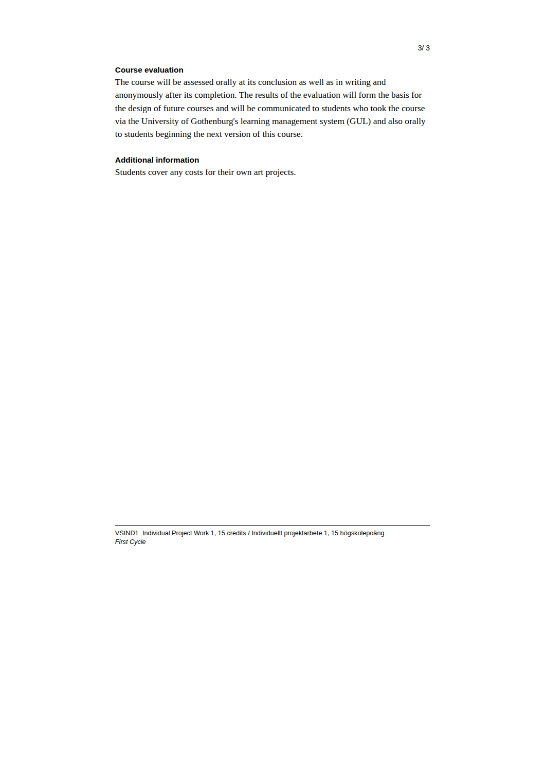3/ 3
Course evaluation
The course will be assessed orally at its conclusion as well as in writing and anonymously after its completion. The results of the evaluation will form the basis for the design of future courses and will be communicated to students who took the course via the University of Gothenburg's learning management system (GUL) and also orally to students beginning the next version of this course.
Additional information
Students cover any costs for their own art projects.
VSIND1 Individual Project Work 1, 15 credits / Individuellt projektarbete 1, 15 högskolepoäng
First Cycle